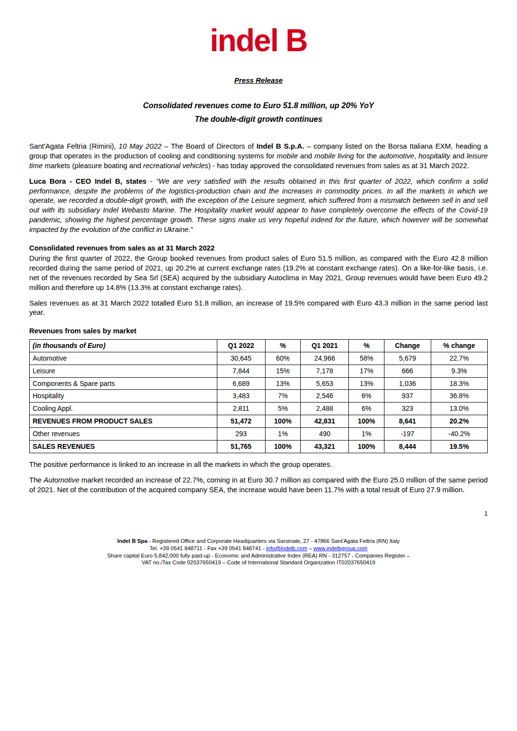indel B
Press Release
Consolidated revenues come to Euro 51.8 million, up 20% YoY
The double-digit growth continues
Sant'Agata Feltria (Rimini), 10 May 2022 – The Board of Directors of Indel B S.p.A. – company listed on the Borsa Italiana EXM, heading a group that operates in the production of cooling and conditioning systems for mobile and mobile living for the automotive, hospitality and leisure time markets (pleasure boating and recreational vehicles) - has today approved the consolidated revenues from sales as at 31 March 2022.
Luca Bora - CEO Indel B, states - “We are very satisfied with the results obtained in this first quarter of 2022, which confirm a solid performance, despite the problems of the logistics-production chain and the increases in commodity prices. In all the markets in which we operate, we recorded a double-digit growth, with the exception of the Leisure segment, which suffered from a mismatch between sell in and sell out with its subsidiary Indel Webasto Marine. The Hospitality market would appear to have completely overcome the effects of the Covid-19 pandemic, showing the highest percentage growth. These signs make us very hopeful indeed for the future, which however will be somewhat impacted by the evolution of the conflict in Ukraine.”
Consolidated revenues from sales as at 31 March 2022
During the first quarter of 2022, the Group booked revenues from product sales of Euro 51.5 million, as compared with the Euro 42.8 million recorded during the same period of 2021, up 20.2% at current exchange rates (19.2% at constant exchange rates). On a like-for-like basis, i.e. net of the revenues recorded by Sea Srl (SEA) acquired by the subsidiary Autoclima in May 2021, Group revenues would have been Euro 49.2 million and therefore up 14.8% (13.3% at constant exchange rates).
Sales revenues as at 31 March 2022 totalled Euro 51.8 million, an increase of 19.5% compared with Euro 43.3 million in the same period last year.
Revenues from sales by market
| (in thousands of Euro) | Q1 2022 | % | Q1 2021 | % | Change | % change |
| --- | --- | --- | --- | --- | --- | --- |
| Automotive | 30,645 | 60% | 24,966 | 58% | 5,679 | 22.7% |
| Leisure | 7,844 | 15% | 7,178 | 17% | 666 | 9.3% |
| Components & Spare parts | 6,689 | 13% | 5,653 | 13% | 1,036 | 18.3% |
| Hospitality | 3,483 | 7% | 2,546 | 6% | 937 | 36.8% |
| Cooling Appl. | 2,811 | 5% | 2,488 | 6% | 323 | 13.0% |
| REVENUES FROM PRODUCT SALES | 51,472 | 100% | 42,831 | 100% | 8,641 | 20.2% |
| Other revenues | 293 | 1% | 490 | 1% | -197 | -40.2% |
| SALES REVENUES | 51,765 | 100% | 43,321 | 100% | 8,444 | 19.5% |
The positive performance is linked to an increase in all the markets in which the group operates.
The Automotive market recorded an increase of 22.7%, coming in at Euro 30.7 million as compared with the Euro 25.0 million of the same period of 2021. Net of the contribution of the acquired company SEA, the increase would have been 11.7% with a total result of Euro 27.9 million.
1
Indel B Spa - Registered Office and Corporate Headquarters via Sarsinate, 27 - 47866 Sant'Agata Feltria (RN) Italy
Tel. +39 0541 848711 - Fax +39 0541 848741 - info@indelb.com – www.indelbgroup.com
Share capital Euro 5,842,000 fully paid-up - Economic and Administrative Index (REA) RN - 312757 - Companies Register –
VAT no./Tax Code 02037650419 – Code of International Standard Organization IT02037650419